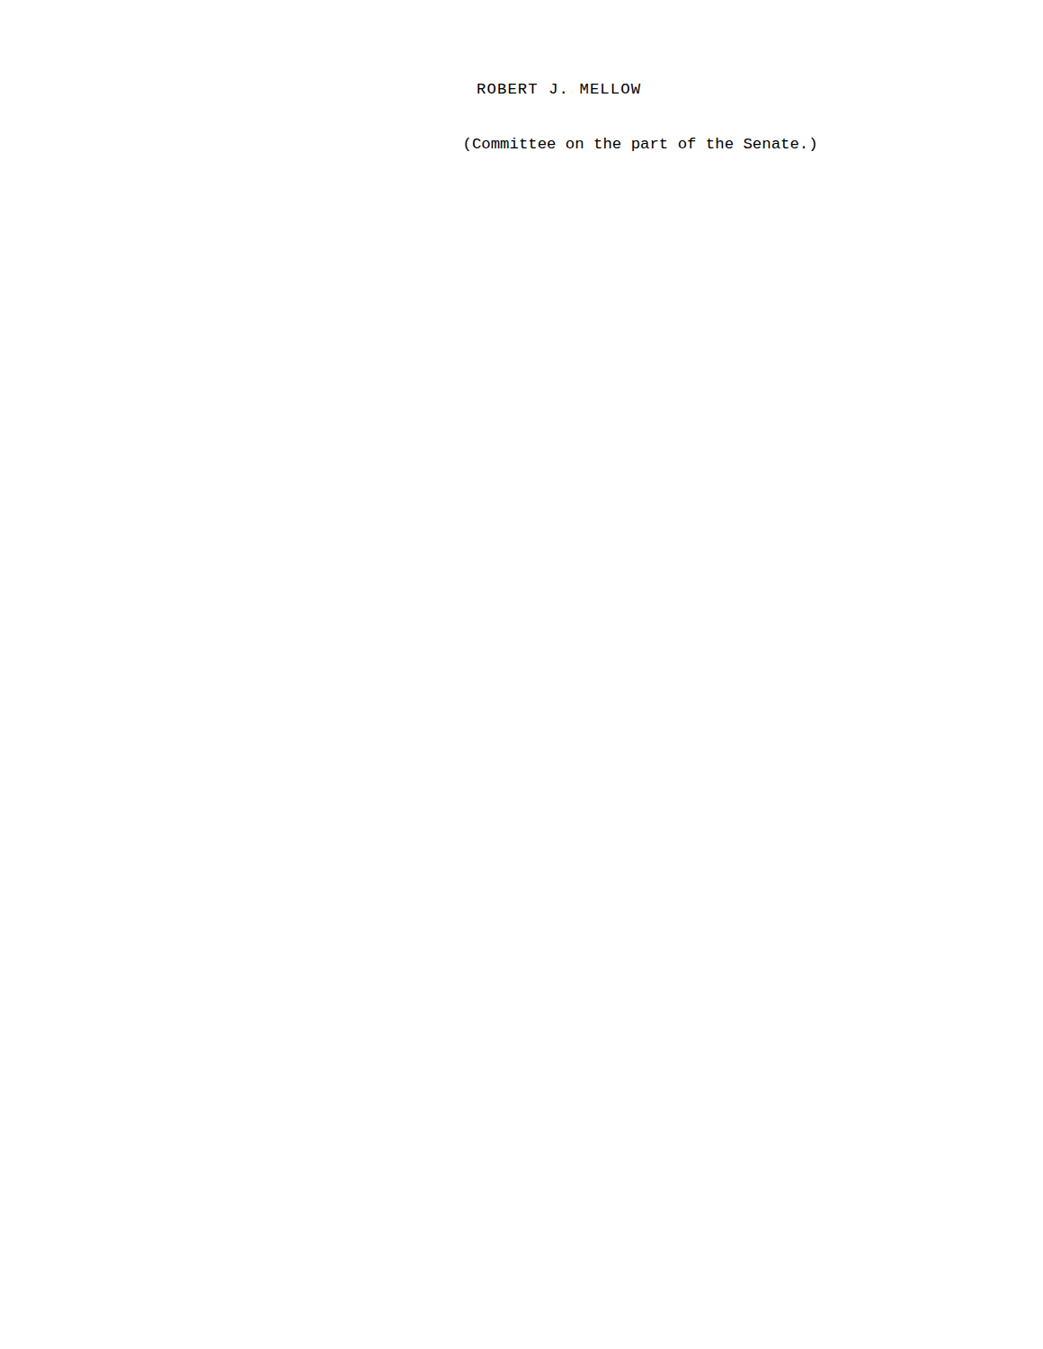ROBERT J. MELLOW
(Committee on the part of the Senate.)